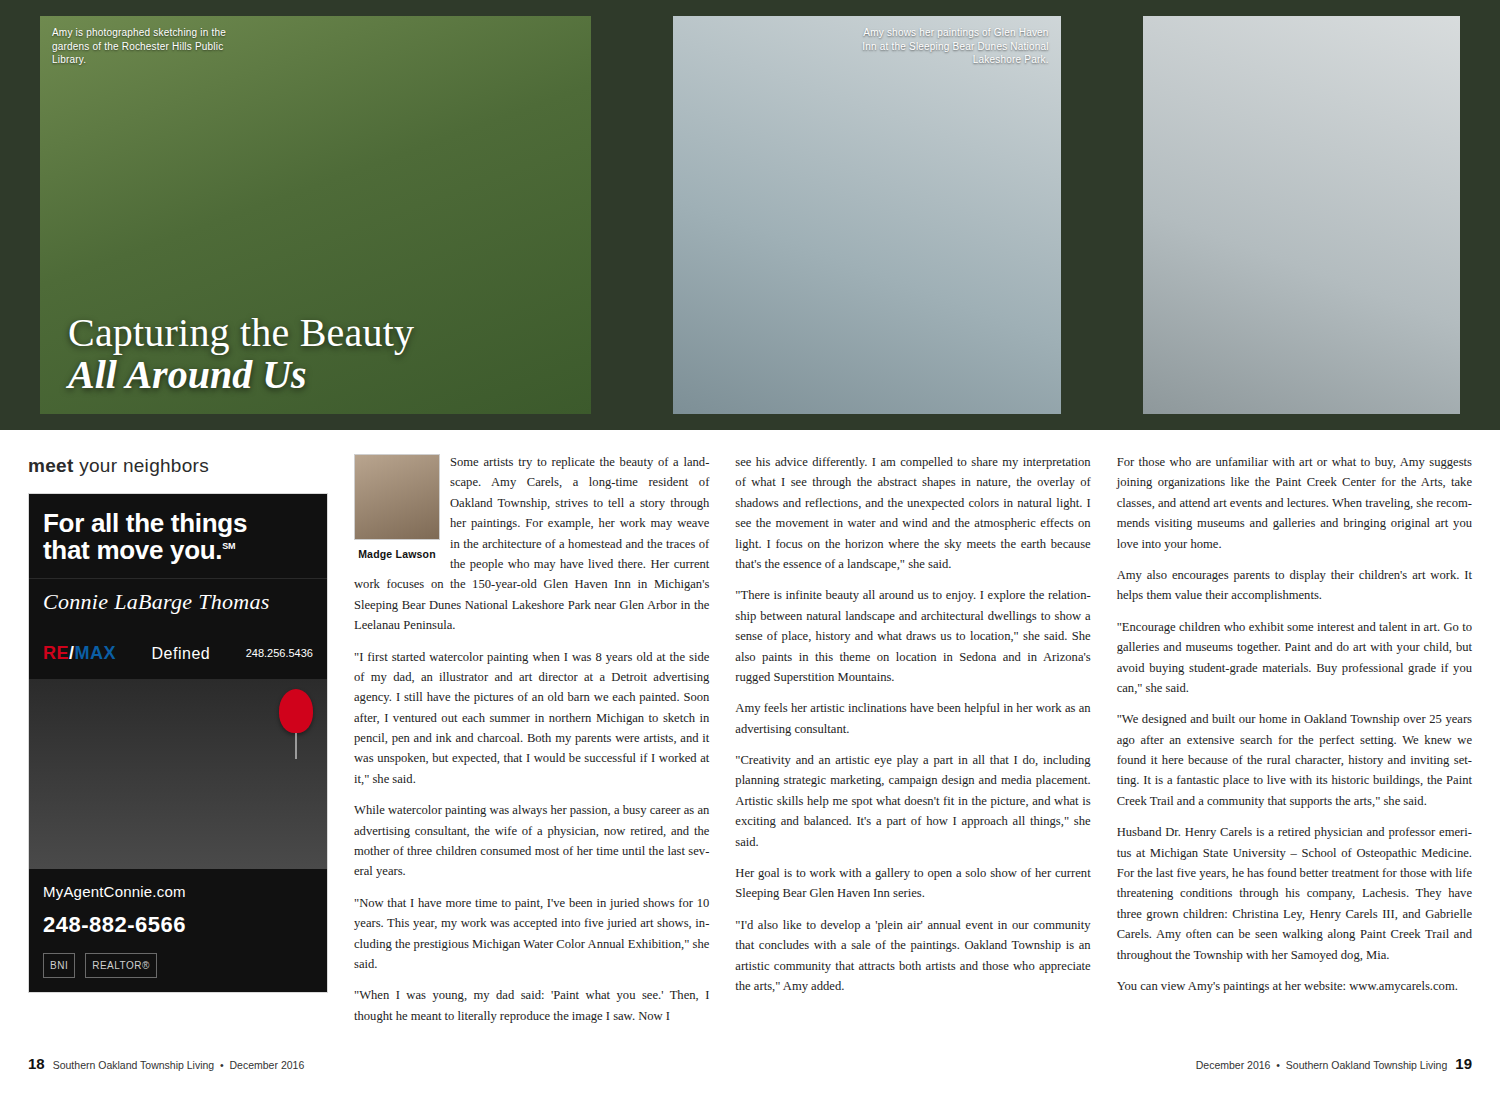Amy is photographed sketching in the gardens of the Rochester Hills Public Library.
Capturing the Beauty All Around Us
Amy shows her paintings of Glen Haven Inn at the Sleeping Bear Dunes National Lakeshore Park.
meet your neighbors
For all the things
that move you.SM
Connie LaBarge Thomas
RE/MAX
Defined
248.256.5436
MyAgentConnie.com
248-882-6566
BNI REALTOR®
Madge Lawson
Some artists try to replicate the beauty of a landscape. Amy Carels, a long-time resident of Oakland Township, strives to tell a story through her paintings. For example, her work may weave in the architecture of a homestead and the traces of the people who may have lived there. Her current work focuses on the 150-year-old Glen Haven Inn in Michigan's Sleeping Bear Dunes National Lakeshore Park near Glen Arbor in the Leelanau Peninsula.
"I first started watercolor painting when I was 8 years old at the side of my dad, an illustrator and art director at a Detroit advertising agency. I still have the pictures of an old barn we each painted. Soon after, I ventured out each summer in northern Michigan to sketch in pencil, pen and ink and charcoal. Both my parents were artists, and it was unspoken, but expected, that I would be successful if I worked at it," she said.
While watercolor painting was always her passion, a busy career as an advertising consultant, the wife of a physician, now retired, and the mother of three children consumed most of her time until the last several years.
"Now that I have more time to paint, I've been in juried shows for 10 years. This year, my work was accepted into five juried art shows, including the prestigious Michigan Water Color Annual Exhibition," she said.
"When I was young, my dad said: 'Paint what you see.' Then, I thought he meant to literally reproduce the image I saw. Now I
see his advice differently. I am compelled to share my interpretation of what I see through the abstract shapes in nature, the overlay of shadows and reflections, and the unexpected colors in natural light. I see the movement in water and wind and the atmospheric effects on light. I focus on the horizon where the sky meets the earth because that's the essence of a landscape," she said.
"There is infinite beauty all around us to enjoy. I explore the relationship between natural landscape and architectural dwellings to show a sense of place, history and what draws us to location," she said. She also paints in this theme on location in Sedona and in Arizona's rugged Superstition Mountains.
Amy feels her artistic inclinations have been helpful in her work as an advertising consultant.
"Creativity and an artistic eye play a part in all that I do, including planning strategic marketing, campaign design and media placement. Artistic skills help me spot what doesn't fit in the picture, and what is exciting and balanced. It's a part of how I approach all things," she said.
Her goal is to work with a gallery to open a solo show of her current Sleeping Bear Glen Haven Inn series.
"I'd also like to develop a 'plein air' annual event in our community that concludes with a sale of the paintings. Oakland Township is an artistic community that attracts both artists and those who appreciate the arts," Amy added.
For those who are unfamiliar with art or what to buy, Amy suggests joining organizations like the Paint Creek Center for the Arts, take classes, and attend art events and lectures. When traveling, she recommends visiting museums and galleries and bringing original art you love into your home.
Amy also encourages parents to display their children's art work. It helps them value their accomplishments.
"Encourage children who exhibit some interest and talent in art. Go to galleries and museums together. Paint and do art with your child, but avoid buying student-grade materials. Buy professional grade if you can," she said.
"We designed and built our home in Oakland Township over 25 years ago after an extensive search for the perfect setting. We knew we found it here because of the rural character, history and inviting setting. It is a fantastic place to live with its historic buildings, the Paint Creek Trail and a community that supports the arts," she said.
Husband Dr. Henry Carels is a retired physician and professor emeritus at Michigan State University – School of Osteopathic Medicine. For the last five years, he has found better treatment for those with life threatening conditions through his company, Lachesis. They have three grown children: Christina Ley, Henry Carels III, and Gabrielle Carels. Amy often can be seen walking along Paint Creek Trail and throughout the Township with her Samoyed dog, Mia.
You can view Amy's paintings at her website: www.amycarels.com.
18 Southern Oakland Township Living • December 2016
December 2016 • Southern Oakland Township Living 19